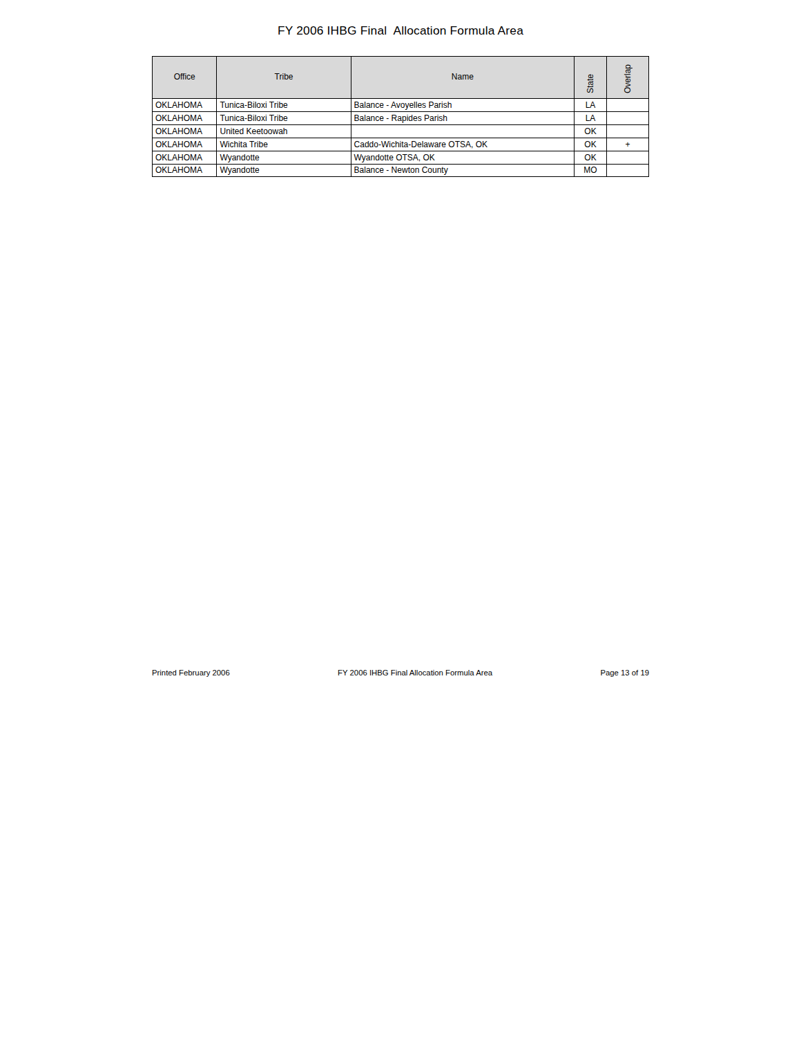FY 2006 IHBG Final Allocation Formula Area
| Office | Tribe | Name | State | Overlap |
| --- | --- | --- | --- | --- |
| OKLAHOMA | Tunica-Biloxi Tribe | Balance - Avoyelles Parish | LA | |
| OKLAHOMA | Tunica-Biloxi Tribe | Balance - Rapides Parish | LA | |
| OKLAHOMA | United Keetoowah | | OK | |
| OKLAHOMA | Wichita Tribe | Caddo-Wichita-Delaware OTSA, OK | OK | + |
| OKLAHOMA | Wyandotte | Wyandotte OTSA, OK | OK | |
| OKLAHOMA | Wyandotte | Balance - Newton County | MO | |
Printed February 2006
FY 2006 IHBG Final Allocation Formula Area
Page 13 of 19